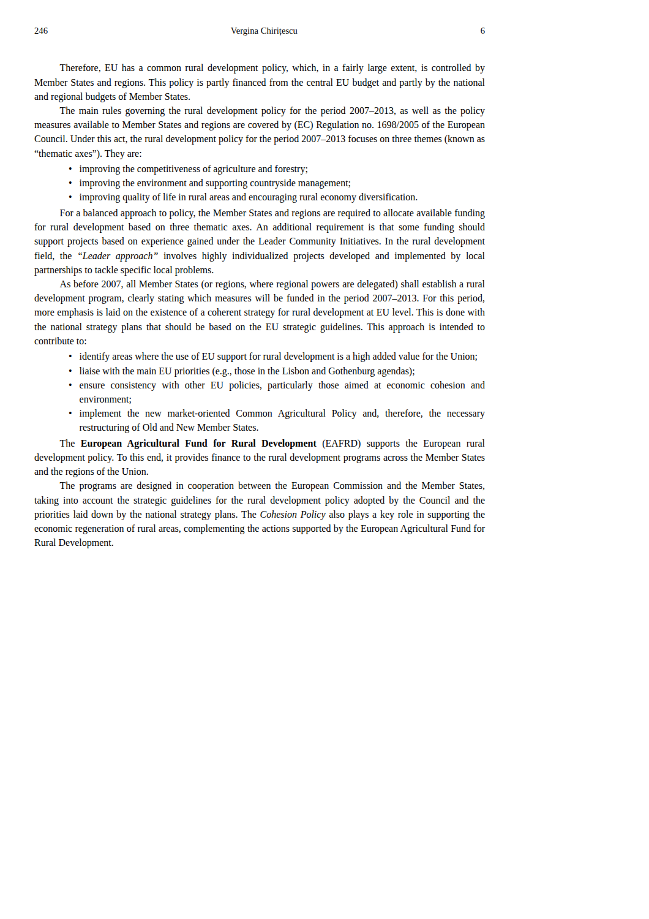246 Vergina Chirițescu 6
Therefore, EU has a common rural development policy, which, in a fairly large extent, is controlled by Member States and regions. This policy is partly financed from the central EU budget and partly by the national and regional budgets of Member States.
The main rules governing the rural development policy for the period 2007–2013, as well as the policy measures available to Member States and regions are covered by (EC) Regulation no. 1698/2005 of the European Council. Under this act, the rural development policy for the period 2007–2013 focuses on three themes (known as “thematic axes”). They are:
improving the competitiveness of agriculture and forestry;
improving the environment and supporting countryside management;
improving quality of life in rural areas and encouraging rural economy diversification.
For a balanced approach to policy, the Member States and regions are required to allocate available funding for rural development based on three thematic axes. An additional requirement is that some funding should support projects based on experience gained under the Leader Community Initiatives. In the rural development field, the “Leader approach” involves highly individualized projects developed and implemented by local partnerships to tackle specific local problems.
As before 2007, all Member States (or regions, where regional powers are delegated) shall establish a rural development program, clearly stating which measures will be funded in the period 2007–2013. For this period, more emphasis is laid on the existence of a coherent strategy for rural development at EU level. This is done with the national strategy plans that should be based on the EU strategic guidelines. This approach is intended to contribute to:
identify areas where the use of EU support for rural development is a high added value for the Union;
liaise with the main EU priorities (e.g., those in the Lisbon and Gothenburg agendas);
ensure consistency with other EU policies, particularly those aimed at economic cohesion and environment;
implement the new market-oriented Common Agricultural Policy and, therefore, the necessary restructuring of Old and New Member States.
The European Agricultural Fund for Rural Development (EAFRD) supports the European rural development policy. To this end, it provides finance to the rural development programs across the Member States and the regions of the Union.
The programs are designed in cooperation between the European Commission and the Member States, taking into account the strategic guidelines for the rural development policy adopted by the Council and the priorities laid down by the national strategy plans. The Cohesion Policy also plays a key role in supporting the economic regeneration of rural areas, complementing the actions supported by the European Agricultural Fund for Rural Development.